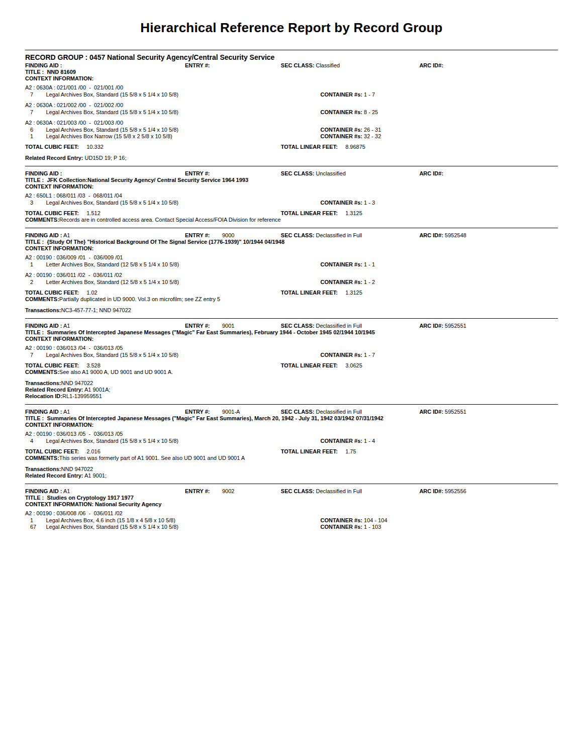Hierarchical Reference Report by Record Group
RECORD GROUP : 0457 National Security Agency/Central Security Service
| FINDING AID : | ENTRY #: | SEC CLASS: Classified | ARC ID#: |
TITLE : NND 81609
CONTEXT INFORMATION:
A2 : 0630A : 021/001 /00 - 021/001 /00
| 7 | Legal Archives Box, Standard (15 5/8 x 5 1/4 x 10 5/8) | CONTAINER #s: 1 - 7 |
A2 : 0630A : 021/002 /00 - 021/002 /00
| 7 | Legal Archives Box, Standard (15 5/8 x 5 1/4 x 10 5/8) | CONTAINER #s: 8 - 25 |
A2 : 0630A : 021/003 /00 - 021/003 /00
| 6 | Legal Archives Box, Standard (15 5/8 x 5 1/4 x 10 5/8) | CONTAINER #s: 26 - 31 |
| 1 | Legal Archives Box Narrow (15 5/8 x 2 5/8 x 10 5/8) | CONTAINER #s: 32 - 32 |
| TOTAL CUBIC FEET: 10.332 | | TOTAL LINEAR FEET: 8.96875 | |
Related Record Entry: UD15D 19; P 16;
| FINDING AID : | ENTRY #: | SEC CLASS: Unclassified | ARC ID#: |
TITLE : JFK Collection:National Security Agency/ Central Security Service 1964 1993
CONTEXT INFORMATION:
A2 : 650L1 : 068/011 /03 - 068/011 /04
| 3 | Legal Archives Box, Standard (15 5/8 x 5 1/4 x 10 5/8) | CONTAINER #s: 1 - 3 |
| TOTAL CUBIC FEET: 1.512 | | TOTAL LINEAR FEET: 1.3125 | |
COMMENTS: Records are in controlled access area. Contact Special Access/FOIA Division for reference
| FINDING AID : A1 | ENTRY #: 9000 | SEC CLASS: Declassified in Full | ARC ID#: 5952548 |
TITLE : {Study Of The} "Historical Background Of The Signal Service (1776-1939)" 10/1944 04/1948
CONTEXT INFORMATION:
A2 : 00190 : 036/009 /01 - 036/009 /01
| 1 | Letter Archives Box, Standard (12 5/8 x 5 1/4 x 10 5/8) | CONTAINER #s: 1 - 1 |
A2 : 00190 : 036/011 /02 - 036/011 /02
| 2 | Letter Archives Box, Standard (12 5/8 x 5 1/4 x 10 5/8) | CONTAINER #s: 1 - 2 |
| TOTAL CUBIC FEET: 1.02 | | TOTAL LINEAR FEET: 1.3125 | |
COMMENTS: Partially duplicated in UD 9000. Vol.3 on microfilm; see ZZ entry 5
Transactions: NC3-457-77-1; NND 947022
| FINDING AID : A1 | ENTRY #: 9001 | SEC CLASS: Declassified in Full | ARC ID#: 5952551 |
TITLE : Summaries Of Intercepted Japanese Messages ("Magic" Far East Summaries), February 1944 - October 1945 02/1944 10/1945
CONTEXT INFORMATION:
A2 : 00190 : 036/013 /04 - 036/013 /05
| 7 | Legal Archives Box, Standard (15 5/8 x 5 1/4 x 10 5/8) | CONTAINER #s: 1 - 7 |
| TOTAL CUBIC FEET: 3.528 | | TOTAL LINEAR FEET: 3.0625 | |
COMMENTS: See also A1 9000 A, UD 9001 and UD 9001 A.
Transactions: NND 947022
Related Record Entry: A1 9001A;
Relocation ID: RL1-139959551
| FINDING AID : A1 | ENTRY #: 9001-A | SEC CLASS: Declassified in Full | ARC ID#: 5952551 |
TITLE : Summaries Of Intercepted Japanese Messages ("Magic" Far East Summaries), March 20, 1942 - July 31, 1942 03/1942 07/31/1942
CONTEXT INFORMATION:
A2 : 00190 : 036/013 /05 - 036/013 /05
| 4 | Legal Archives Box, Standard (15 5/8 x 5 1/4 x 10 5/8) | CONTAINER #s: 1 - 4 |
| TOTAL CUBIC FEET: 2.016 | | TOTAL LINEAR FEET: 1.75 | |
COMMENTS: This series was formerly part of A1 9001. See also UD 9001 and UD 9001 A
Transactions: NND 947022
Related Record Entry: A1 9001;
| FINDING AID : A1 | ENTRY #: 9002 | SEC CLASS: Declassified in Full | ARC ID#: 5952556 |
TITLE : Studies on Cryptology 1917 1977
CONTEXT INFORMATION: National Security Agency
A2 : 00190 : 036/008 /06 - 036/011 /02
| 1 | Legal Archives Box, 4.6 inch (15 1/8 x 4 5/8 x 10 5/8) | CONTAINER #s: 104 - 104 |
| 67 | Legal Archives Box, Standard (15 5/8 x 5 1/4 x 10 5/8) | CONTAINER #s: 1 - 103 |